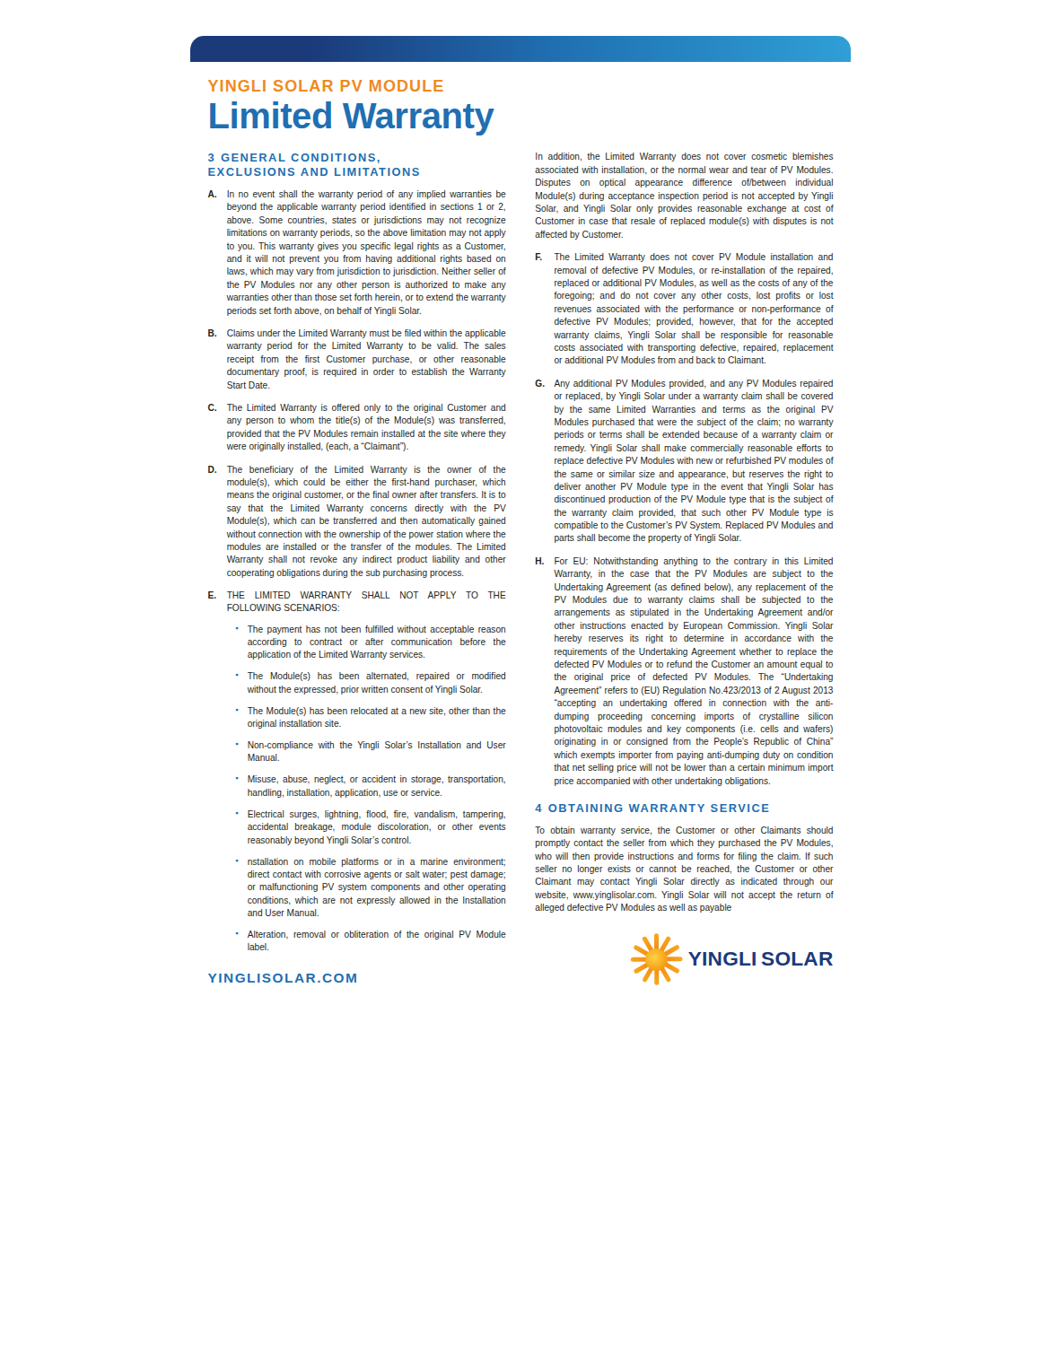Yingli Solar PV Module
Limited Warranty
3 General Conditions,
Exclusions and Limitations
A. In no event shall the warranty period of any implied warranties be beyond the applicable warranty period identified in sections 1 or 2, above. Some countries, states or jurisdictions may not recognize limitations on warranty periods, so the above limitation may not apply to you. This warranty gives you specific legal rights as a Customer, and it will not prevent you from having additional rights based on laws, which may vary from jurisdiction to jurisdiction. Neither seller of the PV Modules nor any other person is authorized to make any warranties other than those set forth herein, or to extend the warranty periods set forth above, on behalf of Yingli Solar.
B. Claims under the Limited Warranty must be filed within the applicable warranty period for the Limited Warranty to be valid. The sales receipt from the first Customer purchase, or other reasonable documentary proof, is required in order to establish the Warranty Start Date.
C. The Limited Warranty is offered only to the original Customer and any person to whom the title(s) of the Module(s) was transferred, provided that the PV Modules remain installed at the site where they were originally installed, (each, a “Claimant”).
D. The beneficiary of the Limited Warranty is the owner of the module(s), which could be either the first-hand purchaser, which means the original customer, or the final owner after transfers. It is to say that the Limited Warranty concerns directly with the PV Module(s), which can be transferred and then automatically gained without connection with the ownership of the power station where the modules are installed or the transfer of the modules. The Limited Warranty shall not revoke any indirect product liability and other cooperating obligations during the sub purchasing process.
E. The Limited Warranty shall not apply to the following scenarios:
The payment has not been fulfilled without acceptable reason according to contract or after communication before the application of the Limited Warranty services.
The Module(s) has been alternated, repaired or modified without the expressed, prior written consent of Yingli Solar.
The Module(s) has been relocated at a new site, other than the original installation site.
Non-compliance with the Yingli Solar’s Installation and User Manual.
Misuse, abuse, neglect, or accident in storage, transportation, handling, installation, application, use or service.
Electrical surges, lightning, flood, fire, vandalism, tampering, accidental breakage, module discoloration, or other events reasonably beyond Yingli Solar’s control.
nstallation on mobile platforms or in a marine environment; direct contact with corrosive agents or salt water; pest damage; or malfunctioning PV system components and other operating conditions, which are not expressly allowed in the Installation and User Manual.
Alteration, removal or obliteration of the original PV Module label.
In addition, the Limited Warranty does not cover cosmetic blemishes associated with installation, or the normal wear and tear of PV Modules. Disputes on optical appearance difference of/between individual Module(s) during acceptance inspection period is not accepted by Yingli Solar, and Yingli Solar only provides reasonable exchange at cost of Customer in case that resale of replaced module(s) with disputes is not affected by Customer.
F. The Limited Warranty does not cover PV Module installation and removal of defective PV Modules, or re-installation of the repaired, replaced or additional PV Modules, as well as the costs of any of the foregoing; and do not cover any other costs, lost profits or lost revenues associated with the performance or non-performance of defective PV Modules; provided, however, that for the accepted warranty claims, Yingli Solar shall be responsible for reasonable costs associated with transporting defective, repaired, replacement or additional PV Modules from and back to Claimant.
G. Any additional PV Modules provided, and any PV Modules repaired or replaced, by Yingli Solar under a warranty claim shall be covered by the same Limited Warranties and terms as the original PV Modules purchased that were the subject of the claim; no warranty periods or terms shall be extended because of a warranty claim or remedy. Yingli Solar shall make commercially reasonable efforts to replace defective PV Modules with new or refurbished PV modules of the same or similar size and appearance, but reserves the right to deliver another PV Module type in the event that Yingli Solar has discontinued production of the PV Module type that is the subject of the warranty claim provided, that such other PV Module type is compatible to the Customer’s PV System. Replaced PV Modules and parts shall become the property of Yingli Solar.
H. For EU: Notwithstanding anything to the contrary in this Limited Warranty, in the case that the PV Modules are subject to the Undertaking Agreement (as defined below), any replacement of the PV Modules due to warranty claims shall be subjected to the arrangements as stipulated in the Undertaking Agreement and/or other instructions enacted by European Commission. Yingli Solar hereby reserves its right to determine in accordance with the requirements of the Undertaking Agreement whether to replace the defected PV Modules or to refund the Customer an amount equal to the original price of defected PV Modules. The “Undertaking Agreement” refers to (EU) Regulation No.423/2013 of 2 August 2013 “accepting an undertaking offered in connection with the anti-dumping proceeding concerning imports of crystalline silicon photovoltaic modules and key components (i.e. cells and wafers) originating in or consigned from the People’s Republic of China” which exempts importer from paying anti-dumping duty on condition that net selling price will not be lower than a certain minimum import price accompanied with other undertaking obligations.
4 Obtaining Warranty Service
To obtain warranty service, the Customer or other Claimants should promptly contact the seller from which they purchased the PV Modules, who will then provide instructions and forms for filing the claim. If such seller no longer exists or cannot be reached, the Customer or other Claimant may contact Yingli Solar directly as indicated through our website, www.yinglisolar.com. Yingli Solar will not accept the return of alleged defective PV Modules as well as payable
YINGLISOLAR.COM
YINGLI SOLAR